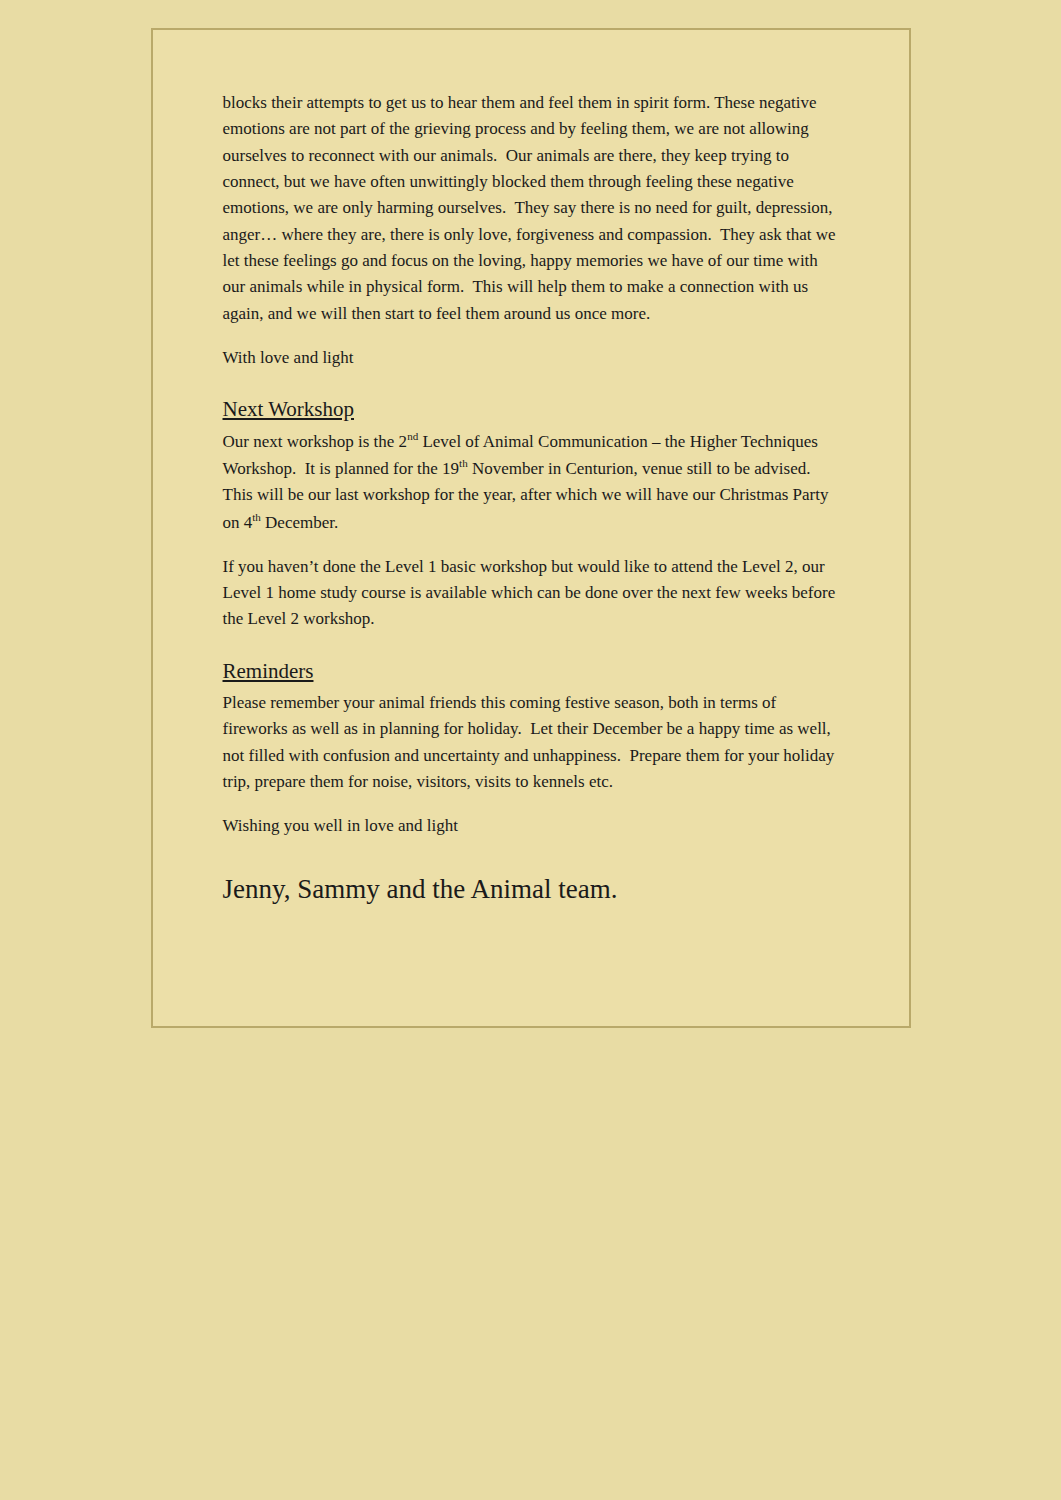blocks their attempts to get us to hear them and feel them in spirit form. These negative emotions are not part of the grieving process and by feeling them, we are not allowing ourselves to reconnect with our animals. Our animals are there, they keep trying to connect, but we have often unwittingly blocked them through feeling these negative emotions, we are only harming ourselves. They say there is no need for guilt, depression, anger… where they are, there is only love, forgiveness and compassion. They ask that we let these feelings go and focus on the loving, happy memories we have of our time with our animals while in physical form. This will help them to make a connection with us again, and we will then start to feel them around us once more.
With love and light
Next Workshop
Our next workshop is the 2nd Level of Animal Communication – the Higher Techniques Workshop. It is planned for the 19th November in Centurion, venue still to be advised. This will be our last workshop for the year, after which we will have our Christmas Party on 4th December.
If you haven’t done the Level 1 basic workshop but would like to attend the Level 2, our Level 1 home study course is available which can be done over the next few weeks before the Level 2 workshop.
Reminders
Please remember your animal friends this coming festive season, both in terms of fireworks as well as in planning for holiday. Let their December be a happy time as well, not filled with confusion and uncertainty and unhappiness. Prepare them for your holiday trip, prepare them for noise, visitors, visits to kennels etc.
Wishing you well in love and light
Jenny, Sammy and the Animal team.